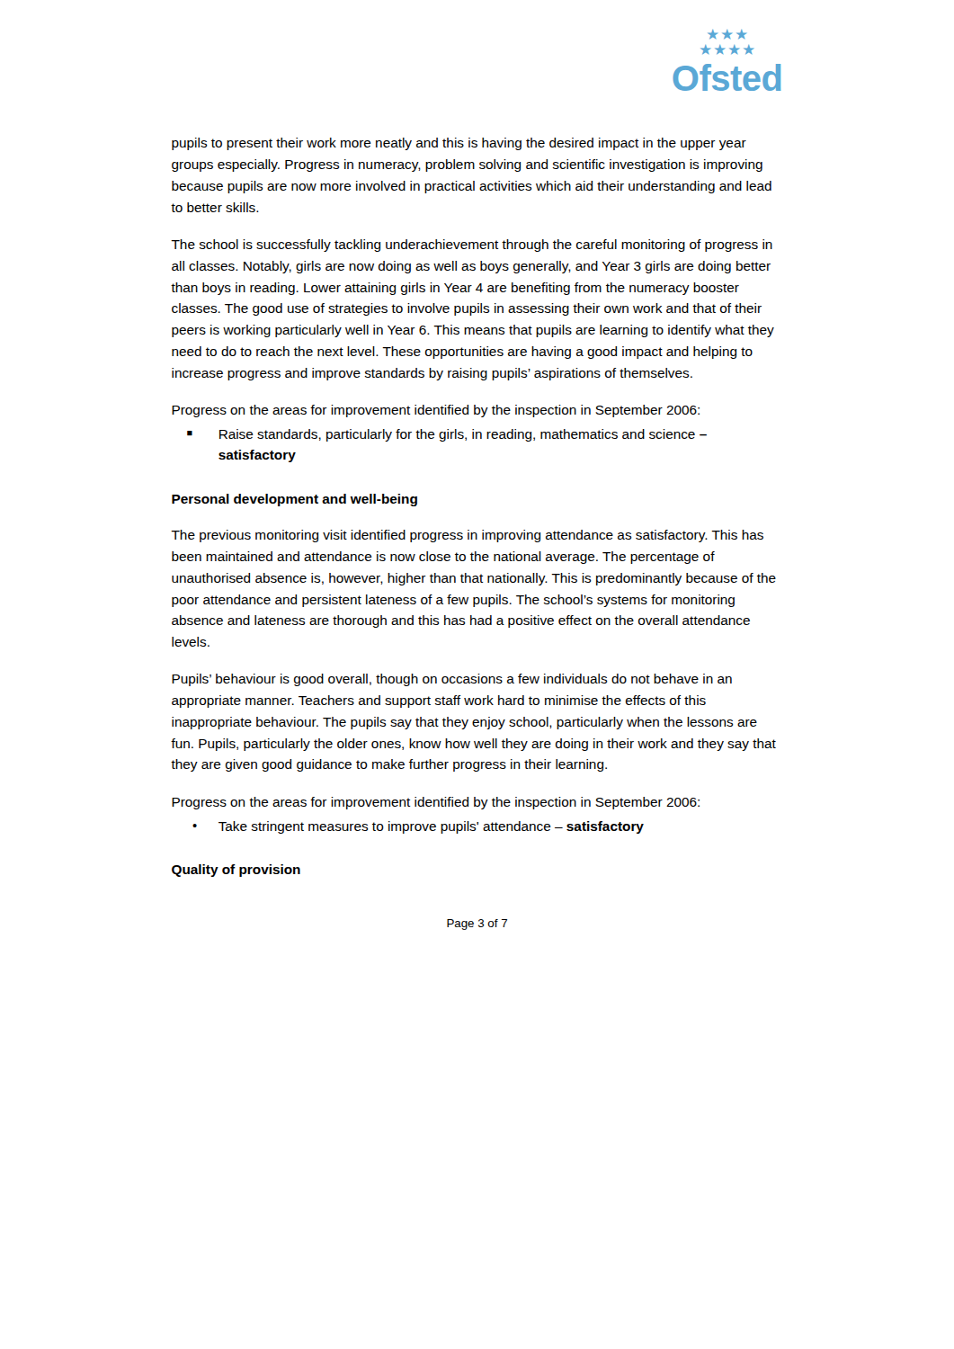★★★
★★★★ Ofsted
pupils to present their work more neatly and this is having the desired impact in the upper year groups especially. Progress in numeracy, problem solving and scientific investigation is improving because pupils are now more involved in practical activities which aid their understanding and lead to better skills.
The school is successfully tackling underachievement through the careful monitoring of progress in all classes. Notably, girls are now doing as well as boys generally, and Year 3 girls are doing better than boys in reading. Lower attaining girls in Year 4 are benefiting from the numeracy booster classes. The good use of strategies to involve pupils in assessing their own work and that of their peers is working particularly well in Year 6. This means that pupils are learning to identify what they need to do to reach the next level. These opportunities are having a good impact and helping to increase progress and improve standards by raising pupils’ aspirations of themselves.
Progress on the areas for improvement identified by the inspection in September 2006:
■Raise standards, particularly for the girls, in reading, mathematics and science – satisfactory
Personal development and well-being
The previous monitoring visit identified progress in improving attendance as satisfactory. This has been maintained and attendance is now close to the national average. The percentage of unauthorised absence is, however, higher than that nationally. This is predominantly because of the poor attendance and persistent lateness of a few pupils. The school’s systems for monitoring absence and lateness are thorough and this has had a positive effect on the overall attendance levels.
Pupils’ behaviour is good overall, though on occasions a few individuals do not behave in an appropriate manner. Teachers and support staff work hard to minimise the effects of this inappropriate behaviour. The pupils say that they enjoy school, particularly when the lessons are fun. Pupils, particularly the older ones, know how well they are doing in their work and they say that they are given good guidance to make further progress in their learning.
Progress on the areas for improvement identified by the inspection in September 2006:
•Take stringent measures to improve pupils' attendance – satisfactory
Quality of provision
Page 3 of 7